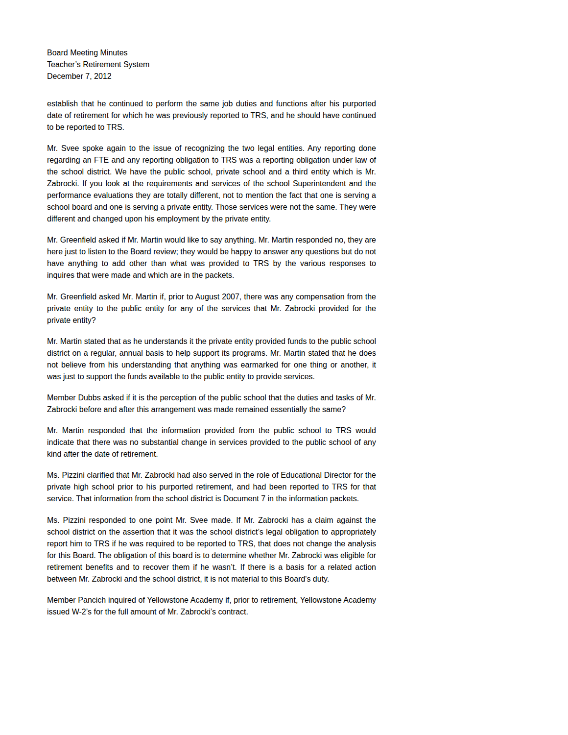Board Meeting Minutes
Teacher’s Retirement System
December 7, 2012
establish that he continued to perform the same job duties and functions after his purported date of retirement for which he was previously reported to TRS, and he should have continued to be reported to TRS.
Mr. Svee spoke again to the issue of recognizing the two legal entities. Any reporting done regarding an FTE and any reporting obligation to TRS was a reporting obligation under law of the school district. We have the public school, private school and a third entity which is Mr. Zabrocki. If you look at the requirements and services of the school Superintendent and the performance evaluations they are totally different, not to mention the fact that one is serving a school board and one is serving a private entity. Those services were not the same. They were different and changed upon his employment by the private entity.
Mr. Greenfield asked if Mr. Martin would like to say anything. Mr. Martin responded no, they are here just to listen to the Board review; they would be happy to answer any questions but do not have anything to add other than what was provided to TRS by the various responses to inquires that were made and which are in the packets.
Mr. Greenfield asked Mr. Martin if, prior to August 2007, there was any compensation from the private entity to the public entity for any of the services that Mr. Zabrocki provided for the private entity?
Mr. Martin stated that as he understands it the private entity provided funds to the public school district on a regular, annual basis to help support its programs. Mr. Martin stated that he does not believe from his understanding that anything was earmarked for one thing or another, it was just to support the funds available to the public entity to provide services.
Member Dubbs asked if it is the perception of the public school that the duties and tasks of Mr. Zabrocki before and after this arrangement was made remained essentially the same?
Mr. Martin responded that the information provided from the public school to TRS would indicate that there was no substantial change in services provided to the public school of any kind after the date of retirement.
Ms. Pizzini clarified that Mr. Zabrocki had also served in the role of Educational Director for the private high school prior to his purported retirement, and had been reported to TRS for that service. That information from the school district is Document 7 in the information packets.
Ms. Pizzini responded to one point Mr. Svee made. If Mr. Zabrocki has a claim against the school district on the assertion that it was the school district’s legal obligation to appropriately report him to TRS if he was required to be reported to TRS, that does not change the analysis for this Board. The obligation of this board is to determine whether Mr. Zabrocki was eligible for retirement benefits and to recover them if he wasn’t. If there is a basis for a related action between Mr. Zabrocki and the school district, it is not material to this Board's duty.
Member Pancich inquired of Yellowstone Academy if, prior to retirement, Yellowstone Academy issued W-2’s for the full amount of Mr. Zabrocki’s contract.